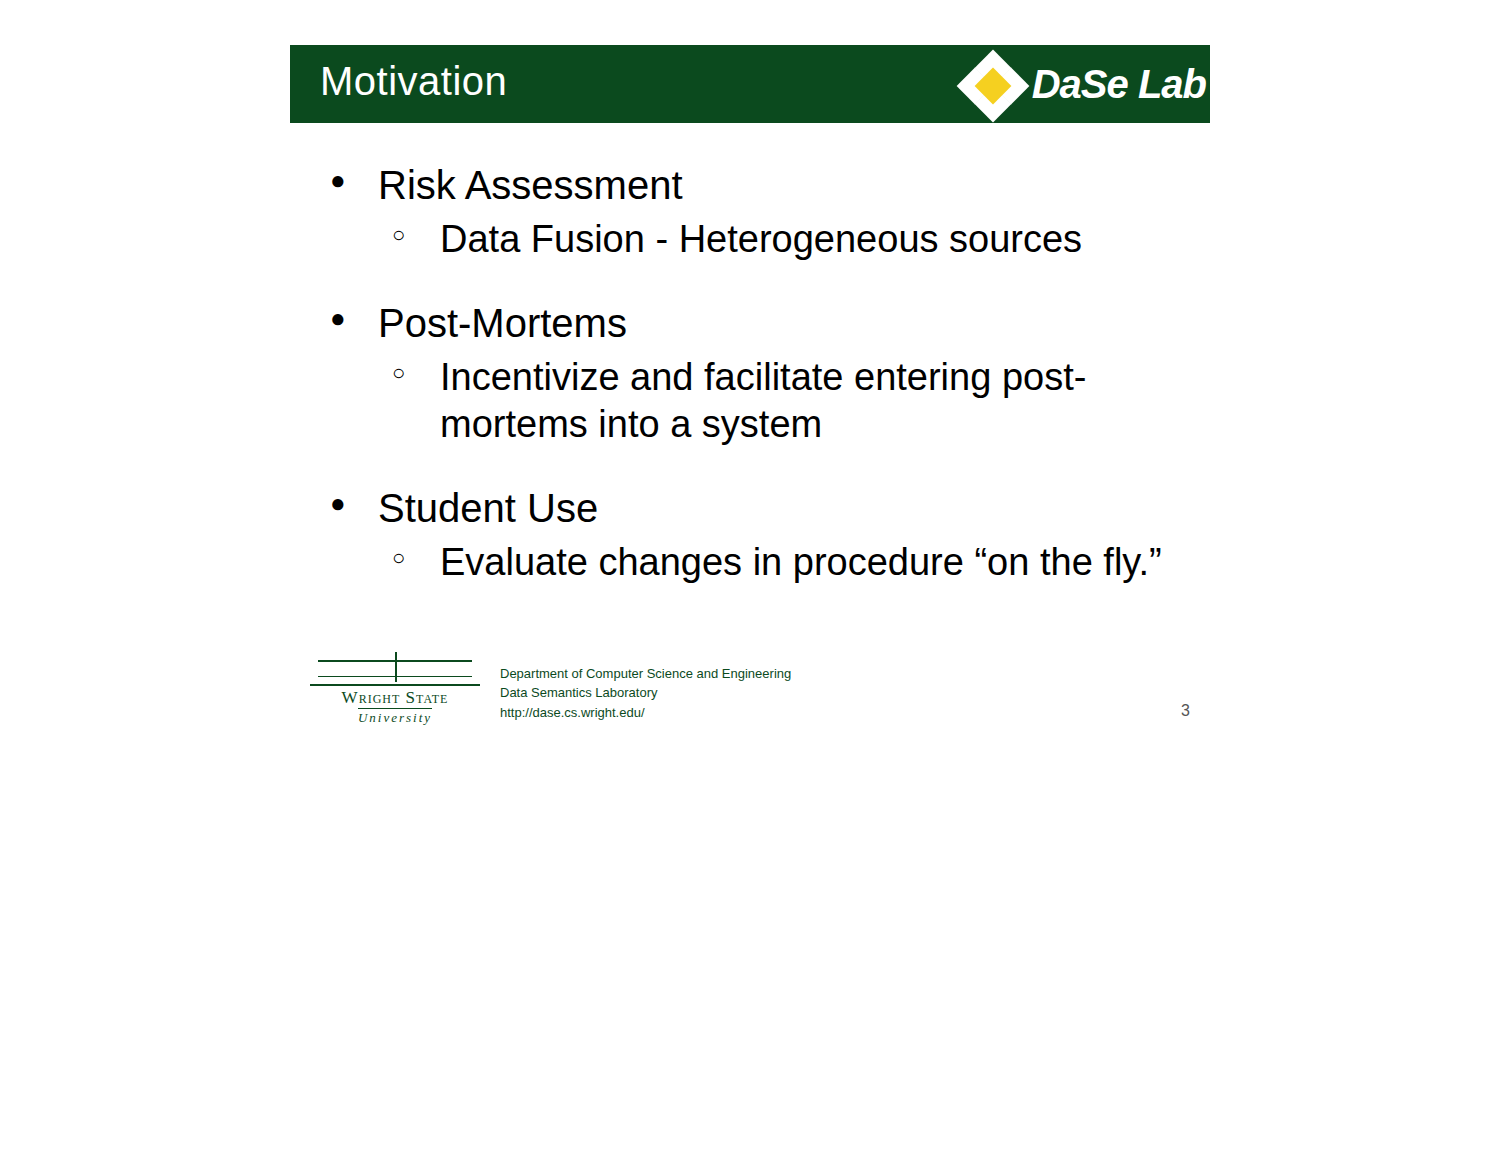Motivation
DaSe Lab
Risk Assessment
Data Fusion - Heterogeneous sources
Post-Mortems
Incentivize and facilitate entering post-mortems into a system
Student Use
Evaluate changes in procedure “on the fly.”
Wright State
University
Department of Computer Science and Engineering
Data Semantics Laboratory
http://dase.cs.wright.edu/
3